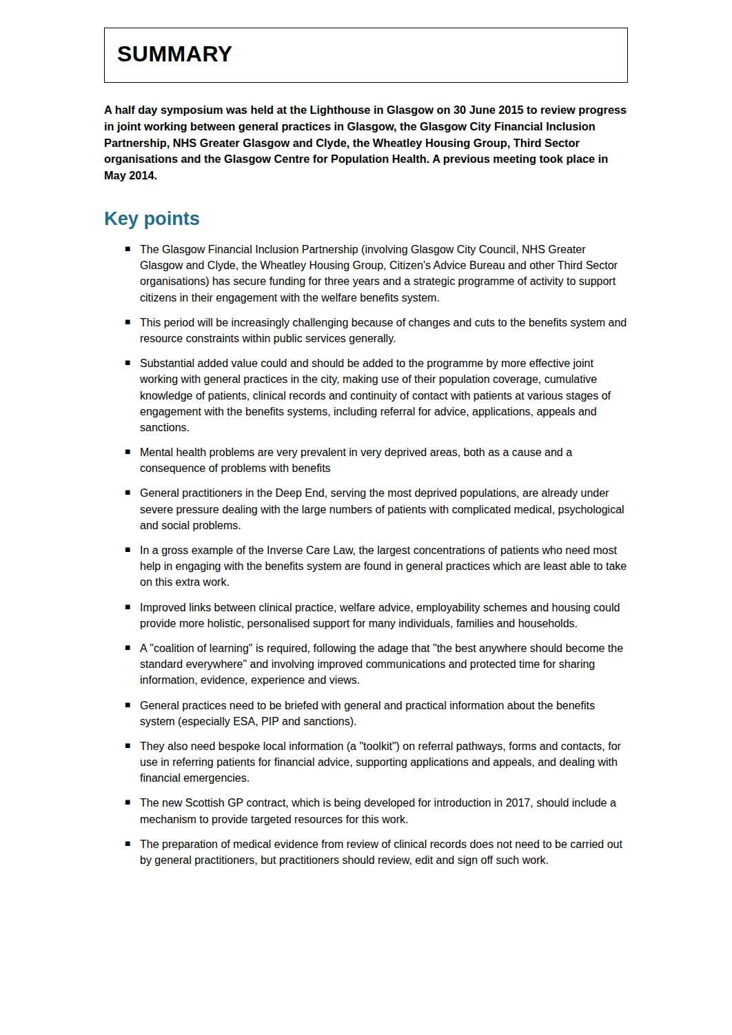SUMMARY
A half day symposium was held at the Lighthouse in Glasgow on 30 June 2015 to review progress in joint working between general practices in Glasgow, the Glasgow City Financial Inclusion Partnership, NHS Greater Glasgow and Clyde, the Wheatley Housing Group, Third Sector organisations and the Glasgow Centre for Population Health. A previous meeting took place in May 2014.
Key points
The Glasgow Financial Inclusion Partnership (involving Glasgow City Council, NHS Greater Glasgow and Clyde, the Wheatley Housing Group, Citizen's Advice Bureau and other Third Sector organisations) has secure funding for three years and a strategic programme of activity to support citizens in their engagement with the welfare benefits system.
This period will be increasingly challenging because of changes and cuts to the benefits system and resource constraints within public services generally.
Substantial added value could and should be added to the programme by more effective joint working with general practices in the city, making use of their population coverage, cumulative knowledge of patients, clinical records and continuity of contact with patients at various stages of engagement with the benefits systems, including referral for advice, applications, appeals and sanctions.
Mental health problems are very prevalent in very deprived areas, both as a cause and a consequence of problems with benefits
General practitioners in the Deep End, serving the most deprived populations, are already under severe pressure dealing with the large numbers of patients with complicated medical, psychological and social problems.
In a gross example of the Inverse Care Law, the largest concentrations of patients who need most help in engaging with the benefits system are found in general practices which are least able to take on this extra work.
Improved links between clinical practice, welfare advice, employability schemes and housing could provide more holistic, personalised support for many individuals, families and households.
A "coalition of learning" is required, following the adage that "the best anywhere should become the standard everywhere" and involving improved communications and protected time for sharing information, evidence, experience and views.
General practices need to be briefed with general and practical information about the benefits system (especially ESA, PIP and sanctions).
They also need bespoke local information (a "toolkit") on referral pathways, forms and contacts, for use in referring patients for financial advice, supporting applications and appeals, and dealing with financial emergencies.
The new Scottish GP contract, which is being developed for introduction in 2017, should include a mechanism to provide targeted resources for this work.
The preparation of medical evidence from review of clinical records does not need to be carried out by general practitioners, but practitioners should review, edit and sign off such work.